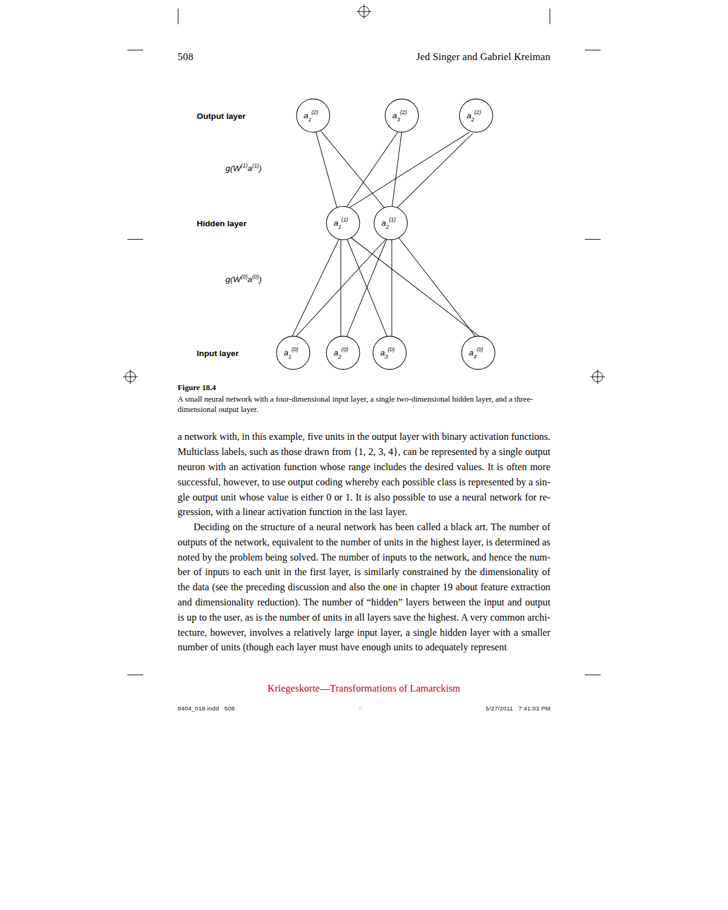508 Jed Singer and Gabriel Kreiman
a1(2) a3(2) a2(2) a1(1) a2(1) a1(0) a2(0) a3(0) a4(0) Output layer Hidden layer Input layer g(W(1)a(1)) g(W(0)a(0))
Figure 18.4 A small neural network with a four-dimensional input layer, a single two-dimensional hidden layer, and a three-dimensional output layer.
a network with, in this example, five units in the output layer with binary activation functions. Multiclass labels, such as those drawn from {1, 2, 3, 4}, can be represented by a single output neuron with an activation function whose range includes the desired values. It is often more successful, however, to use output coding whereby each possible class is represented by a single output unit whose value is either 0 or 1. It is also possible to use a neural network for regression, with a linear activation function in the last layer.
Deciding on the structure of a neural network has been called a black art. The number of outputs of the network, equivalent to the number of units in the highest layer, is determined as noted by the problem being solved. The number of inputs to the network, and hence the number of inputs to each unit in the first layer, is similarly constrained by the dimensionality of the data (see the preceding discussion and also the one in chapter 19 about feature extraction and dimensionality reduction). The number of “hidden” layers between the input and output is up to the user, as is the number of units in all layers save the highest. A very common architecture, however, involves a relatively large input layer, a single hidden layer with a smaller number of units (though each layer must have enough units to adequately represent
Kriegeskorte—Transformations of Lamarckism
8404_018.indd 508 ◌ 5/27/2011 7:41:03 PM